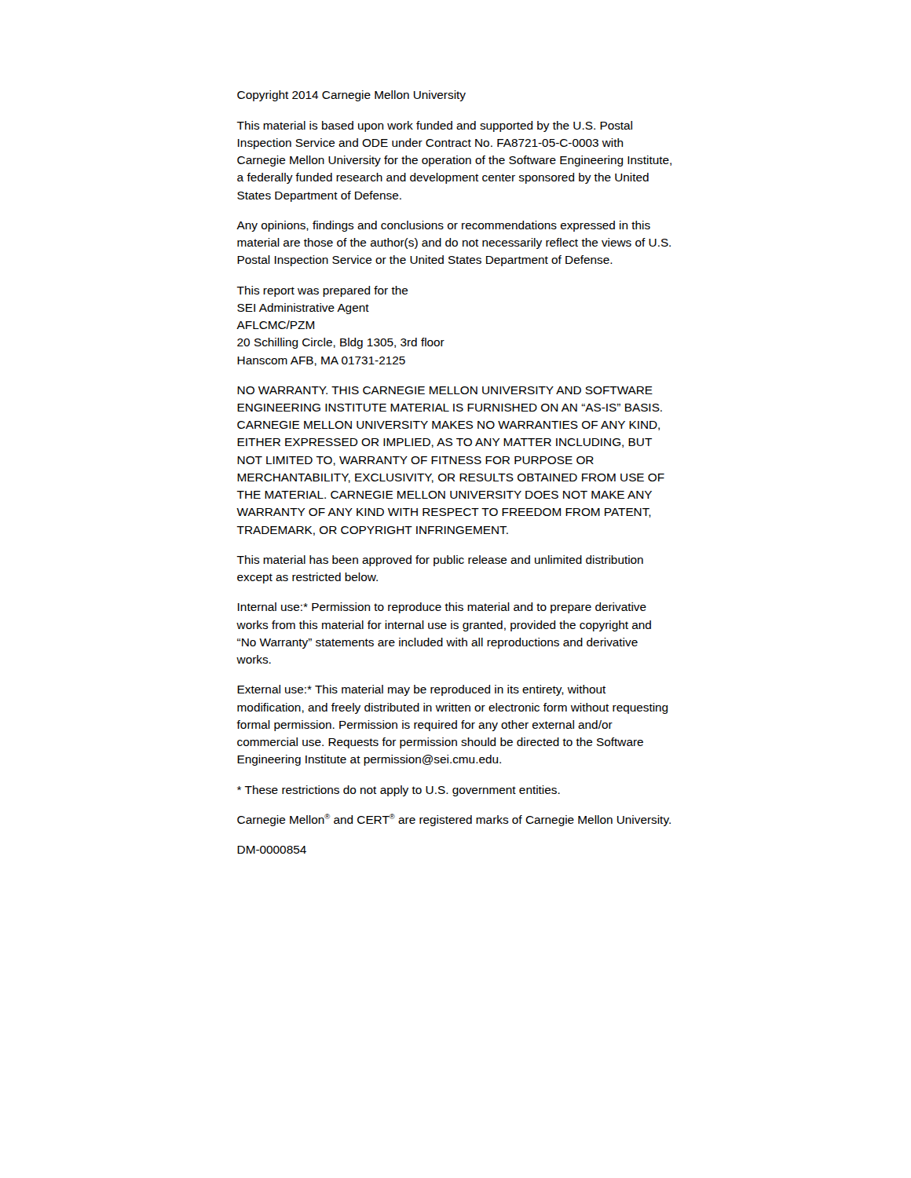Copyright 2014 Carnegie Mellon University
This material is based upon work funded and supported by the U.S. Postal Inspection Service and ODE under Contract No. FA8721-05-C-0003 with Carnegie Mellon University for the operation of the Software Engineering Institute, a federally funded research and development center sponsored by the United States Department of Defense.
Any opinions, findings and conclusions or recommendations expressed in this material are those of the author(s) and do not necessarily reflect the views of U.S. Postal Inspection Service or the United States Department of Defense.
This report was prepared for the
SEI Administrative Agent
AFLCMC/PZM
20 Schilling Circle, Bldg 1305, 3rd floor
Hanscom AFB, MA 01731-2125
NO WARRANTY. THIS CARNEGIE MELLON UNIVERSITY AND SOFTWARE ENGINEERING INSTITUTE MATERIAL IS FURNISHED ON AN “AS-IS” BASIS. CARNEGIE MELLON UNIVERSITY MAKES NO WARRANTIES OF ANY KIND, EITHER EXPRESSED OR IMPLIED, AS TO ANY MATTER INCLUDING, BUT NOT LIMITED TO, WARRANTY OF FITNESS FOR PURPOSE OR MERCHANTABILITY, EXCLUSIVITY, OR RESULTS OBTAINED FROM USE OF THE MATERIAL. CARNEGIE MELLON UNIVERSITY DOES NOT MAKE ANY WARRANTY OF ANY KIND WITH RESPECT TO FREEDOM FROM PATENT, TRADEMARK, OR COPYRIGHT INFRINGEMENT.
This material has been approved for public release and unlimited distribution except as restricted below.
Internal use:* Permission to reproduce this material and to prepare derivative works from this material for internal use is granted, provided the copyright and “No Warranty” statements are included with all reproductions and derivative works.
External use:* This material may be reproduced in its entirety, without modification, and freely distributed in written or electronic form without requesting formal permission. Permission is required for any other external and/or commercial use. Requests for permission should be directed to the Software Engineering Institute at permission@sei.cmu.edu.
* These restrictions do not apply to U.S. government entities.
Carnegie Mellon® and CERT® are registered marks of Carnegie Mellon University.
DM-0000854